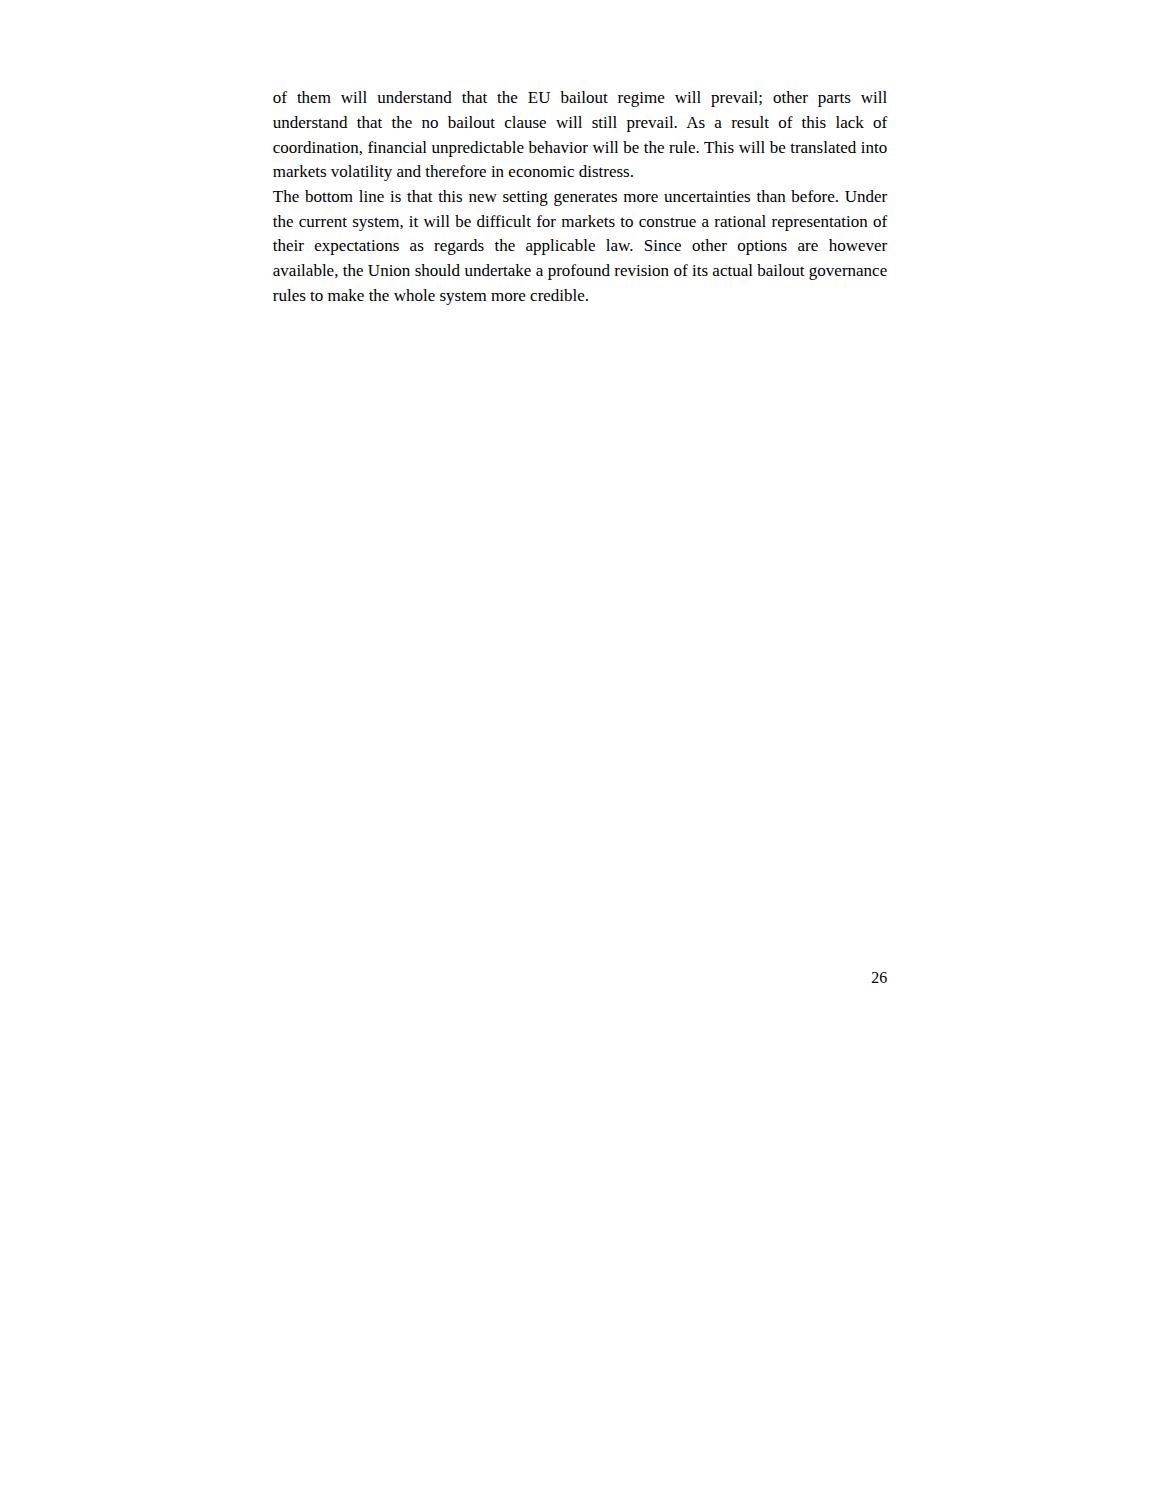of them will understand that the EU bailout regime will prevail; other parts will understand that the no bailout clause will still prevail. As a result of this lack of coordination, financial unpredictable behavior will be the rule. This will be translated into markets volatility and therefore in economic distress.
The bottom line is that this new setting generates more uncertainties than before. Under the current system, it will be difficult for markets to construe a rational representation of their expectations as regards the applicable law. Since other options are however available, the Union should undertake a profound revision of its actual bailout governance rules to make the whole system more credible.
26